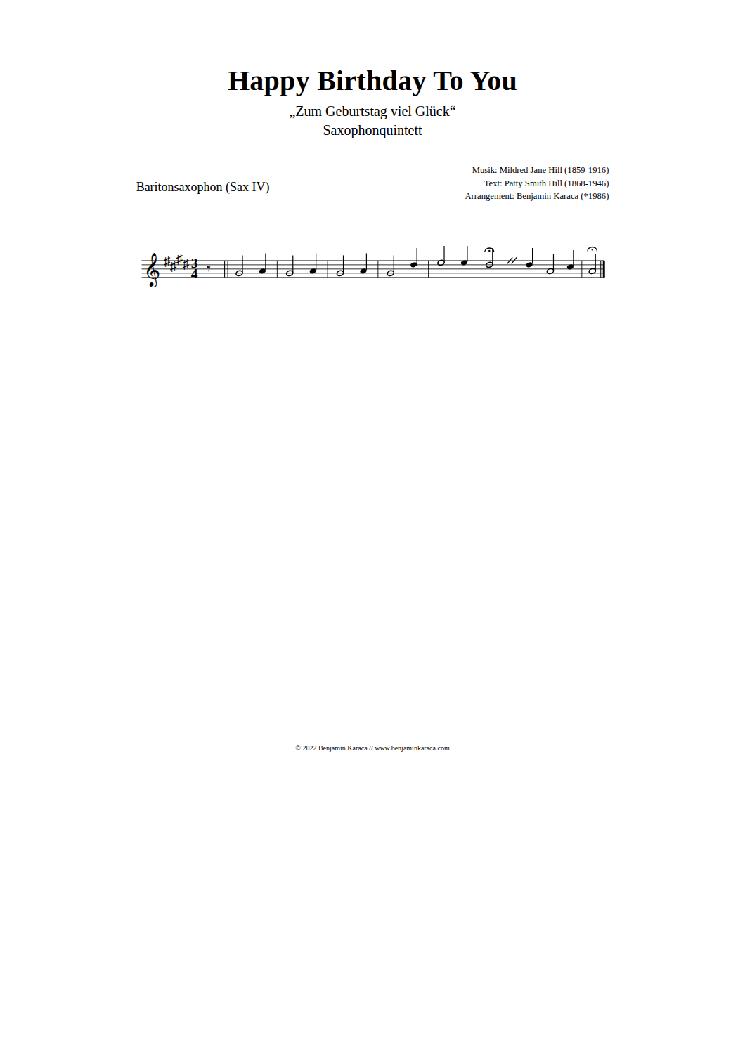Happy Birthday To You
„Zum Geburtstag viel Glück“
Saxophonquintett
Baritonsaxophon (Sax IV)
Musik: Mildred Jane Hill (1859-1916)
Text: Patty Smith Hill (1868-1946)
Arrangement: Benjamin Karaca (*1986)
𝄞 ♯ ♯ ♯ ♯ 3 4 𝄾
© 2022 Benjamin Karaca // www.benjaminkaraca.com